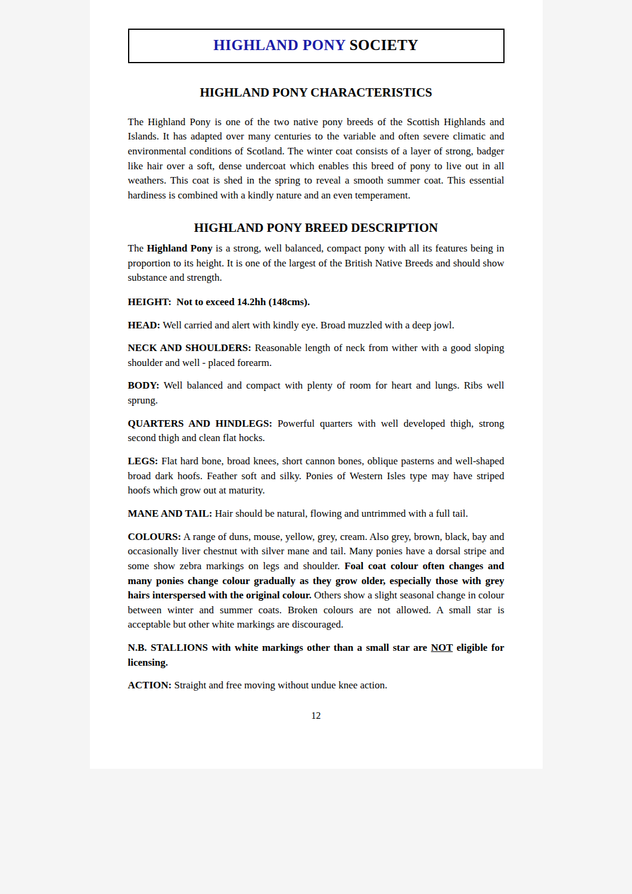HIGHLAND PONY SOCIETY
HIGHLAND PONY CHARACTERISTICS
The Highland Pony is one of the two native pony breeds of the Scottish Highlands and Islands. It has adapted over many centuries to the variable and often severe climatic and environmental conditions of Scotland. The winter coat consists of a layer of strong, badger like hair over a soft, dense undercoat which enables this breed of pony to live out in all weathers. This coat is shed in the spring to reveal a smooth summer coat. This essential hardiness is combined with a kindly nature and an even temperament.
HIGHLAND PONY BREED DESCRIPTION
The Highland Pony is a strong, well balanced, compact pony with all its features being in proportion to its height. It is one of the largest of the British Native Breeds and should show substance and strength.
HEIGHT: Not to exceed 14.2hh (148cms).
HEAD: Well carried and alert with kindly eye. Broad muzzled with a deep jowl.
NECK AND SHOULDERS: Reasonable length of neck from wither with a good sloping shoulder and well - placed forearm.
BODY: Well balanced and compact with plenty of room for heart and lungs. Ribs well sprung.
QUARTERS AND HINDLEGS: Powerful quarters with well developed thigh, strong second thigh and clean flat hocks.
LEGS: Flat hard bone, broad knees, short cannon bones, oblique pasterns and well-shaped broad dark hoofs. Feather soft and silky. Ponies of Western Isles type may have striped hoofs which grow out at maturity.
MANE AND TAIL: Hair should be natural, flowing and untrimmed with a full tail.
COLOURS: A range of duns, mouse, yellow, grey, cream. Also grey, brown, black, bay and occasionally liver chestnut with silver mane and tail. Many ponies have a dorsal stripe and some show zebra markings on legs and shoulder. Foal coat colour often changes and many ponies change colour gradually as they grow older, especially those with grey hairs interspersed with the original colour. Others show a slight seasonal change in colour between winter and summer coats. Broken colours are not allowed. A small star is acceptable but other white markings are discouraged.
N.B. STALLIONS with white markings other than a small star are NOT eligible for licensing.
ACTION: Straight and free moving without undue knee action.
12